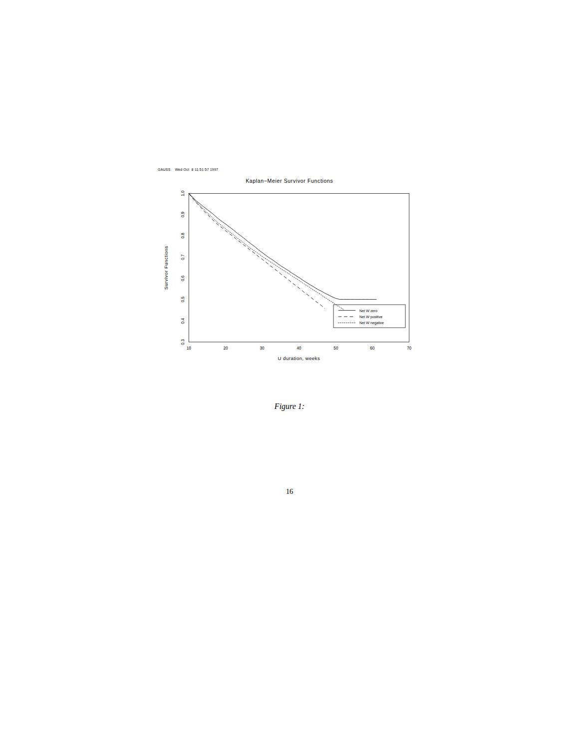GAUSS Wed Oct 8 11:51:57 1997
Kaplan–Meier Survivor Functions Kaplan−Meier Survivor Functions Survivor Functions U duration, weeks 1.0 0.9 0.8 0.7 0.6 0.5 0.4 0.3 10 20 30 40 50 60 70 Net W zero Net W positive Net W negative
Figure 1:
16